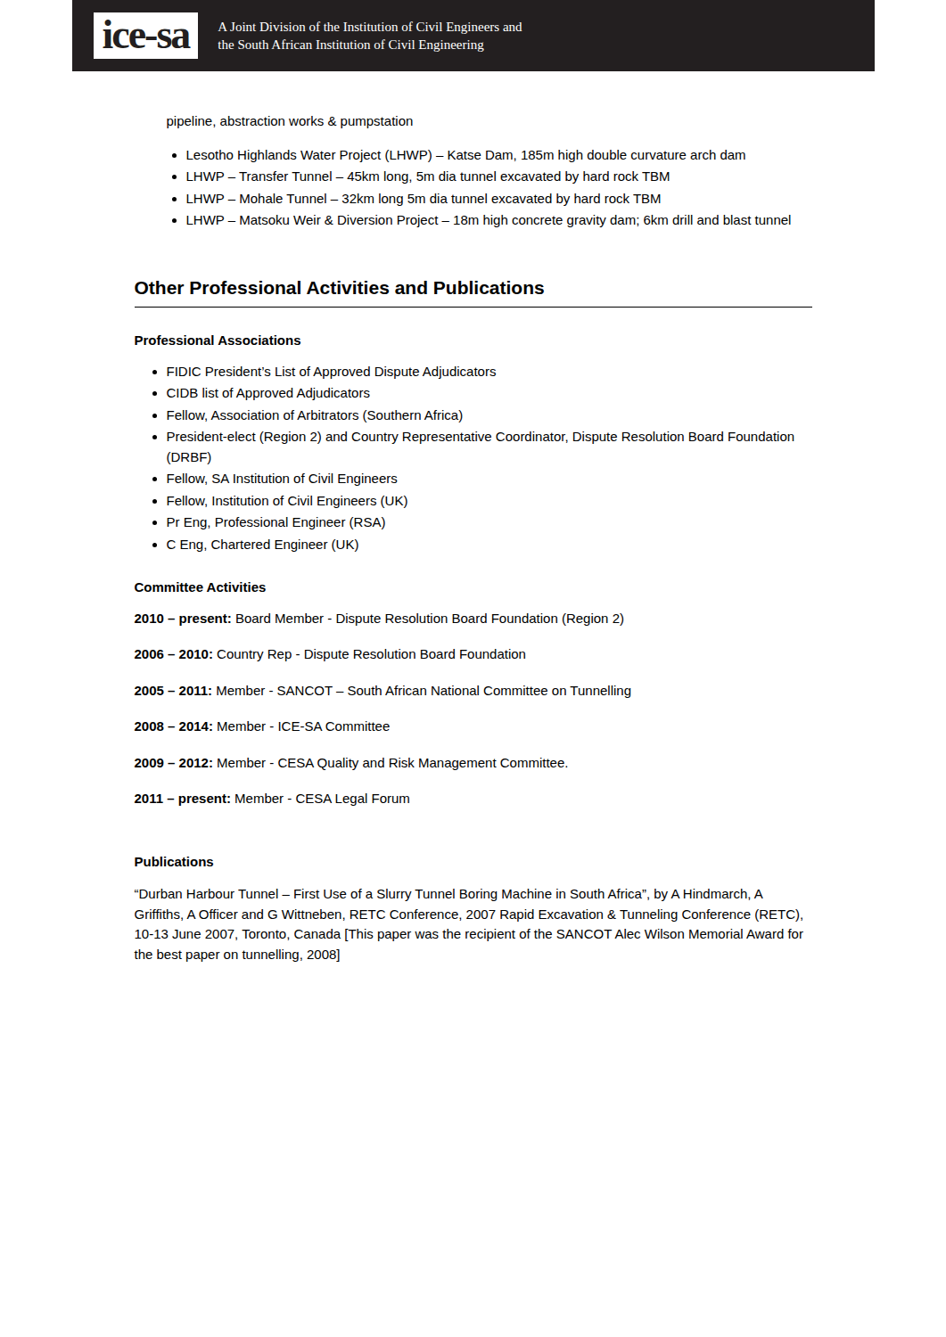ice-sa
A Joint Division of the Institution of Civil Engineers and
the South African Institution of Civil Engineering
pipeline, abstraction works & pumpstation
Lesotho Highlands Water Project (LHWP) – Katse Dam, 185m high double curvature arch dam
LHWP – Transfer Tunnel – 45km long, 5m dia tunnel excavated by hard rock TBM
LHWP – Mohale Tunnel – 32km long 5m dia tunnel excavated by hard rock TBM
LHWP – Matsoku Weir & Diversion Project – 18m high concrete gravity dam; 6km drill and blast tunnel
Other Professional Activities and Publications
Professional Associations
FIDIC President’s List of Approved Dispute Adjudicators
CIDB list of Approved Adjudicators
Fellow, Association of Arbitrators (Southern Africa)
President-elect (Region 2) and Country Representative Coordinator, Dispute Resolution Board Foundation (DRBF)
Fellow, SA Institution of Civil Engineers
Fellow, Institution of Civil Engineers (UK)
Pr Eng, Professional Engineer (RSA)
C Eng, Chartered Engineer (UK)
Committee Activities
2010 – present: Board Member - Dispute Resolution Board Foundation (Region 2)
2006 – 2010: Country Rep - Dispute Resolution Board Foundation
2005 – 2011: Member - SANCOT – South African National Committee on Tunnelling
2008 – 2014: Member - ICE-SA Committee
2009 – 2012: Member - CESA Quality and Risk Management Committee.
2011 – present: Member - CESA Legal Forum
Publications
“Durban Harbour Tunnel – First Use of a Slurry Tunnel Boring Machine in South Africa”, by A Hindmarch, A Griffiths, A Officer and G Wittneben, RETC Conference, 2007 Rapid Excavation & Tunneling Conference (RETC), 10-13 June 2007, Toronto, Canada [This paper was the recipient of the SANCOT Alec Wilson Memorial Award for the best paper on tunnelling, 2008]